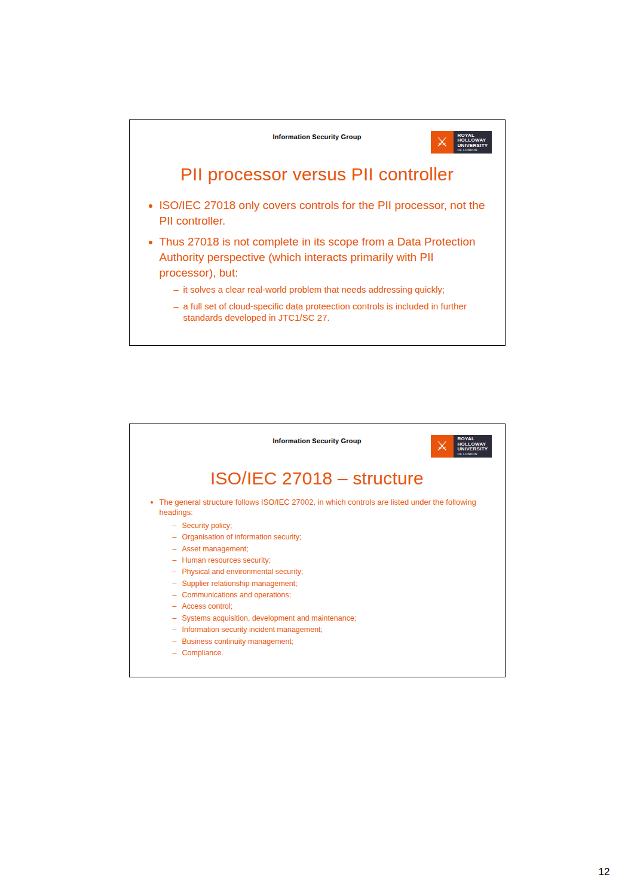Information Security Group
⚔
ROYAL
HOLLOWAY
UNIVERSITYOF LONDON
PII processor versus PII controller
ISO/IEC 27018 only covers controls for the PII processor, not the PII controller.
Thus 27018 is not complete in its scope from a Data Protection Authority perspective (which interacts primarily with PII processor), but:
it solves a clear real-world problem that needs addressing quickly;
a full set of cloud-specific data proteection controls is included in further standards developed in JTC1/SC 27.
Information Security Group
⚔
ROYAL
HOLLOWAY
UNIVERSITYOF LONDON
ISO/IEC 27018 – structure
The general structure follows ISO/IEC 27002, in which controls are listed under the following headings:
Security policy;
Organisation of information security;
Asset management;
Human resources security;
Physical and environmental security;
Supplier relationship management;
Communications and operations;
Access control;
Systems acquisition, development and maintenance;
Information security incident management;
Business continuity management;
Compliance.
12